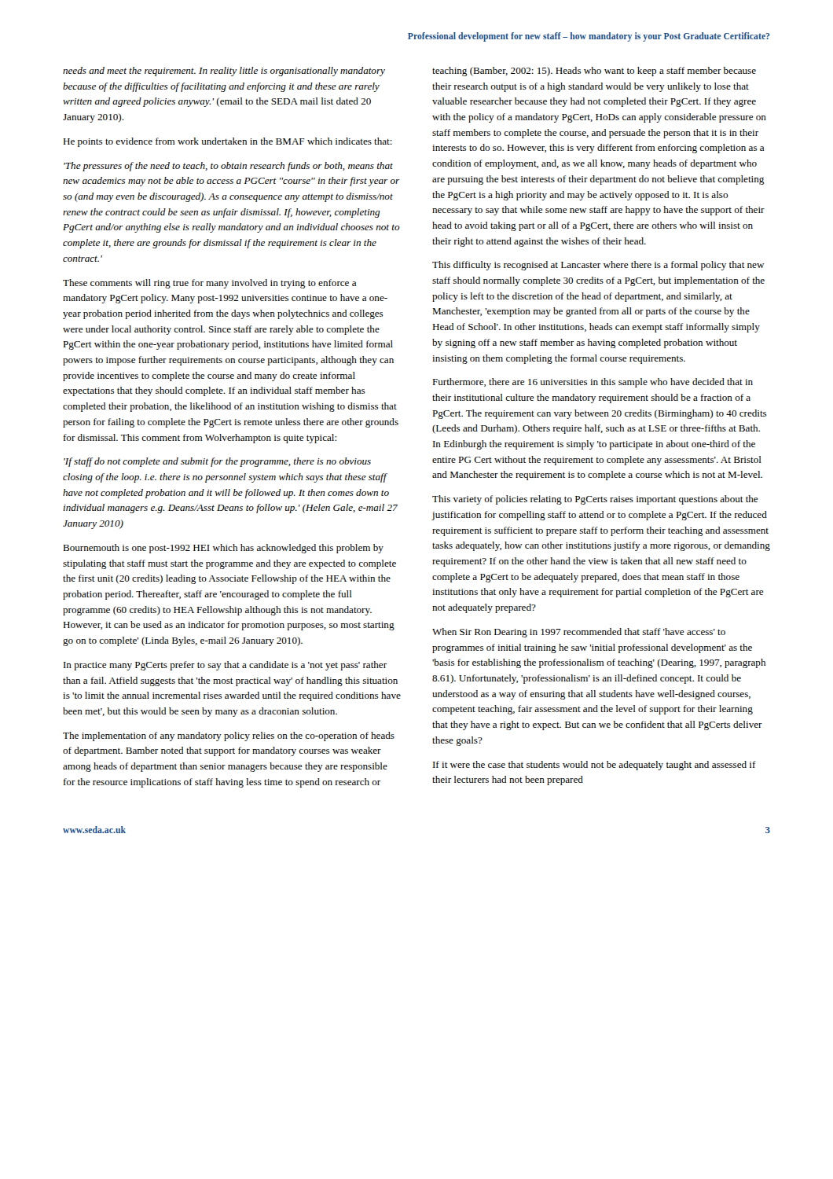Professional development for new staff – how mandatory is your Post Graduate Certificate?
needs and meet the requirement. In reality little is organisationally mandatory because of the difficulties of facilitating and enforcing it and these are rarely written and agreed policies anyway.' (email to the SEDA mail list dated 20 January 2010).
He points to evidence from work undertaken in the BMAF which indicates that:
'The pressures of the need to teach, to obtain research funds or both, means that new academics may not be able to access a PGCert ''course'' in their first year or so (and may even be discouraged). As a consequence any attempt to dismiss/not renew the contract could be seen as unfair dismissal. If, however, completing PgCert and/or anything else is really mandatory and an individual chooses not to complete it, there are grounds for dismissal if the requirement is clear in the contract.'
These comments will ring true for many involved in trying to enforce a mandatory PgCert policy. Many post-1992 universities continue to have a one-year probation period inherited from the days when polytechnics and colleges were under local authority control. Since staff are rarely able to complete the PgCert within the one-year probationary period, institutions have limited formal powers to impose further requirements on course participants, although they can provide incentives to complete the course and many do create informal expectations that they should complete. If an individual staff member has completed their probation, the likelihood of an institution wishing to dismiss that person for failing to complete the PgCert is remote unless there are other grounds for dismissal. This comment from Wolverhampton is quite typical:
'If staff do not complete and submit for the programme, there is no obvious closing of the loop. i.e. there is no personnel system which says that these staff have not completed probation and it will be followed up. It then comes down to individual managers e.g. Deans/Asst Deans to follow up.' (Helen Gale, e-mail 27 January 2010)
Bournemouth is one post-1992 HEI which has acknowledged this problem by stipulating that staff must start the programme and they are expected to complete the first unit (20 credits) leading to Associate Fellowship of the HEA within the probation period. Thereafter, staff are 'encouraged to complete the full programme (60 credits) to HEA Fellowship although this is not mandatory. However, it can be used as an indicator for promotion purposes, so most starting go on to complete' (Linda Byles, e-mail 26 January 2010).
In practice many PgCerts prefer to say that a candidate is a 'not yet pass' rather than a fail. Atfield suggests that 'the most practical way' of handling this situation is 'to limit the annual incremental rises awarded until the required conditions have been met', but this would be seen by many as a draconian solution.
The implementation of any mandatory policy relies on the co-operation of heads of department. Bamber noted that support for mandatory courses was weaker among heads of department than senior managers because they are responsible for the resource implications of staff having less time to spend on research or teaching (Bamber, 2002: 15). Heads who want to keep a staff member because their research output is of a high standard would be very unlikely to lose that valuable researcher because they had not completed their PgCert. If they agree with the policy of a mandatory PgCert, HoDs can apply considerable pressure on staff members to complete the course, and persuade the person that it is in their interests to do so. However, this is very different from enforcing completion as a condition of employment, and, as we all know, many heads of department who are pursuing the best interests of their department do not believe that completing the PgCert is a high priority and may be actively opposed to it. It is also necessary to say that while some new staff are happy to have the support of their head to avoid taking part or all of a PgCert, there are others who will insist on their right to attend against the wishes of their head.
This difficulty is recognised at Lancaster where there is a formal policy that new staff should normally complete 30 credits of a PgCert, but implementation of the policy is left to the discretion of the head of department, and similarly, at Manchester, 'exemption may be granted from all or parts of the course by the Head of School'. In other institutions, heads can exempt staff informally simply by signing off a new staff member as having completed probation without insisting on them completing the formal course requirements.
Furthermore, there are 16 universities in this sample who have decided that in their institutional culture the mandatory requirement should be a fraction of a PgCert. The requirement can vary between 20 credits (Birmingham) to 40 credits (Leeds and Durham). Others require half, such as at LSE or three-fifths at Bath. In Edinburgh the requirement is simply 'to participate in about one-third of the entire PG Cert without the requirement to complete any assessments'. At Bristol and Manchester the requirement is to complete a course which is not at M-level.
This variety of policies relating to PgCerts raises important questions about the justification for compelling staff to attend or to complete a PgCert. If the reduced requirement is sufficient to prepare staff to perform their teaching and assessment tasks adequately, how can other institutions justify a more rigorous, or demanding requirement? If on the other hand the view is taken that all new staff need to complete a PgCert to be adequately prepared, does that mean staff in those institutions that only have a requirement for partial completion of the PgCert are not adequately prepared?
When Sir Ron Dearing in 1997 recommended that staff 'have access' to programmes of initial training he saw 'initial professional development' as the 'basis for establishing the professionalism of teaching' (Dearing, 1997, paragraph 8.61). Unfortunately, 'professionalism' is an ill-defined concept. It could be understood as a way of ensuring that all students have well-designed courses, competent teaching, fair assessment and the level of support for their learning that they have a right to expect. But can we be confident that all PgCerts deliver these goals?
If it were the case that students would not be adequately taught and assessed if their lecturers had not been prepared
www.seda.ac.uk 3